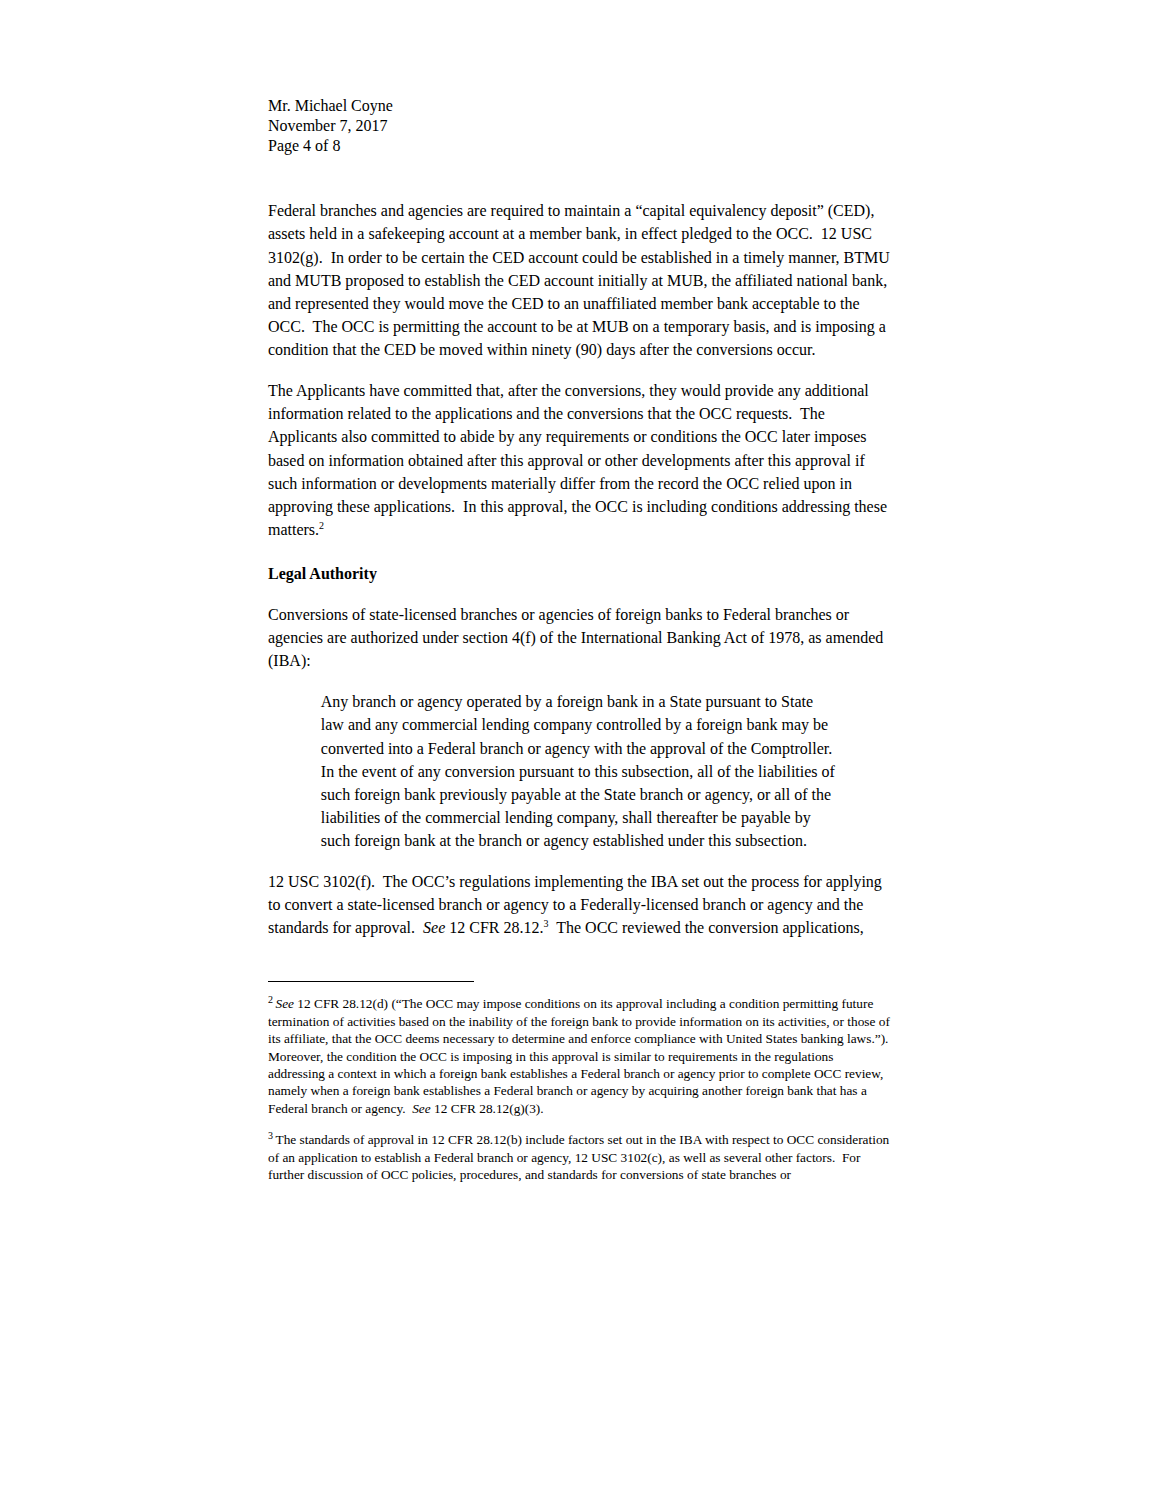Mr. Michael Coyne
November 7, 2017
Page 4 of 8
Federal branches and agencies are required to maintain a “capital equivalency deposit” (CED), assets held in a safekeeping account at a member bank, in effect pledged to the OCC. 12 USC 3102(g). In order to be certain the CED account could be established in a timely manner, BTMU and MUTB proposed to establish the CED account initially at MUB, the affiliated national bank, and represented they would move the CED to an unaffiliated member bank acceptable to the OCC. The OCC is permitting the account to be at MUB on a temporary basis, and is imposing a condition that the CED be moved within ninety (90) days after the conversions occur.
The Applicants have committed that, after the conversions, they would provide any additional information related to the applications and the conversions that the OCC requests. The Applicants also committed to abide by any requirements or conditions the OCC later imposes based on information obtained after this approval or other developments after this approval if such information or developments materially differ from the record the OCC relied upon in approving these applications. In this approval, the OCC is including conditions addressing these matters.2
Legal Authority
Conversions of state-licensed branches or agencies of foreign banks to Federal branches or agencies are authorized under section 4(f) of the International Banking Act of 1978, as amended (IBA):
Any branch or agency operated by a foreign bank in a State pursuant to State law and any commercial lending company controlled by a foreign bank may be converted into a Federal branch or agency with the approval of the Comptroller. In the event of any conversion pursuant to this subsection, all of the liabilities of such foreign bank previously payable at the State branch or agency, or all of the liabilities of the commercial lending company, shall thereafter be payable by such foreign bank at the branch or agency established under this subsection.
12 USC 3102(f). The OCC’s regulations implementing the IBA set out the process for applying to convert a state-licensed branch or agency to a Federally-licensed branch or agency and the standards for approval. See 12 CFR 28.12.3 The OCC reviewed the conversion applications,
2 See 12 CFR 28.12(d) (“The OCC may impose conditions on its approval including a condition permitting future termination of activities based on the inability of the foreign bank to provide information on its activities, or those of its affiliate, that the OCC deems necessary to determine and enforce compliance with United States banking laws.”). Moreover, the condition the OCC is imposing in this approval is similar to requirements in the regulations addressing a context in which a foreign bank establishes a Federal branch or agency prior to complete OCC review, namely when a foreign bank establishes a Federal branch or agency by acquiring another foreign bank that has a Federal branch or agency. See 12 CFR 28.12(g)(3).
3 The standards of approval in 12 CFR 28.12(b) include factors set out in the IBA with respect to OCC consideration of an application to establish a Federal branch or agency, 12 USC 3102(c), as well as several other factors. For further discussion of OCC policies, procedures, and standards for conversions of state branches or